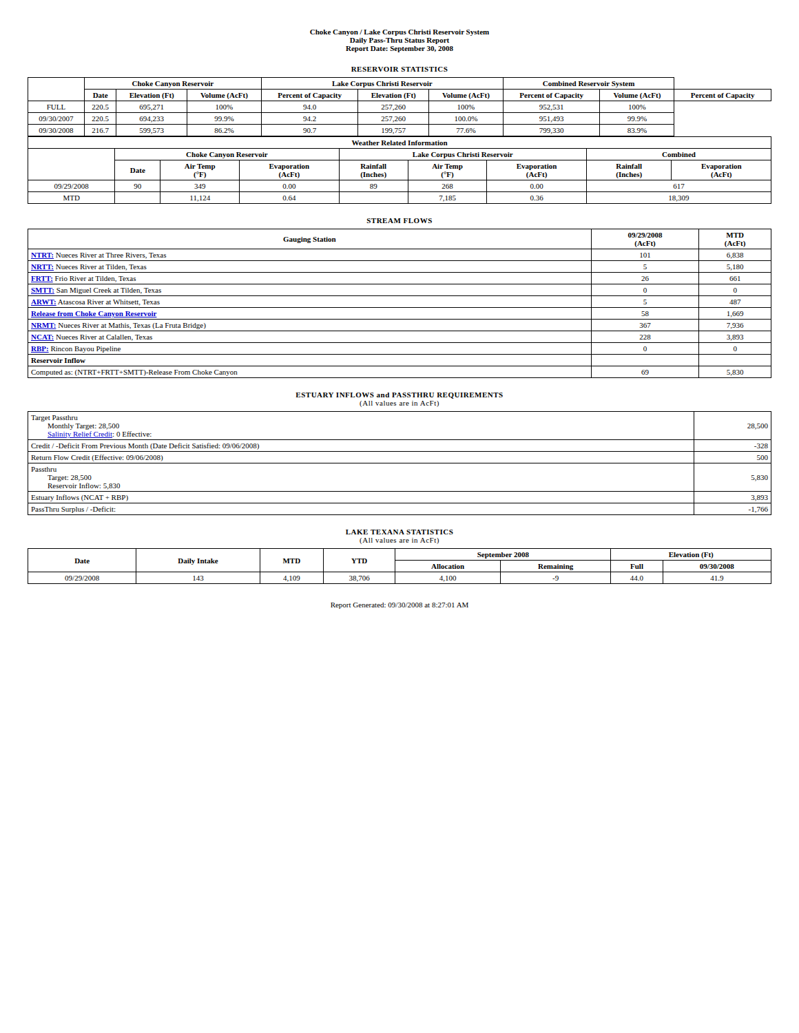Choke Canyon / Lake Corpus Christi Reservoir System
Daily Pass-Thru Status Report
Report Date: September 30, 2008
RESERVOIR STATISTICS
| | Choke Canyon Reservoir | Lake Corpus Christi Reservoir | Combined Reservoir System |
| --- | --- | --- | --- |
| Date | Elevation (Ft) | Volume (AcFt) | Percent of Capacity | Elevation (Ft) | Volume (AcFt) | Percent of Capacity | Volume (AcFt) | Percent of Capacity |
| FULL | 220.5 | 695,271 | 100% | 94.0 | 257,260 | 100% | 952,531 | 100% |
| 09/30/2007 | 220.5 | 694,233 | 99.9% | 94.2 | 257,260 | 100.0% | 951,493 | 99.9% |
| 09/30/2008 | 216.7 | 599,573 | 86.2% | 90.7 | 199,757 | 77.6% | 799,330 | 83.9% |
| Weather Related Information |
| --- |
| | Choke Canyon Reservoir | Lake Corpus Christi Reservoir | Combined |
| Date | Air Temp (°F) | Evaporation (AcFt) | Rainfall (Inches) | Air Temp (°F) | Evaporation (AcFt) | Rainfall (Inches) | Evaporation (AcFt) |
| 09/29/2008 | 90 | 349 | 0.00 | 89 | 268 | 0.00 | 617 |
| MTD | | 11,124 | 0.64 | | 7,185 | 0.36 | 18,309 |
STREAM FLOWS
| Gauging Station | 09/29/2008 (AcFt) | MTD (AcFt) |
| --- | --- | --- |
| NTRT: Nueces River at Three Rivers, Texas | 101 | 6,838 |
| NRTT: Nueces River at Tilden, Texas | 5 | 5,180 |
| FRTT: Frio River at Tilden, Texas | 26 | 661 |
| SMTT: San Miguel Creek at Tilden, Texas | 0 | 0 |
| ARWT: Atascosa River at Whitsett, Texas | 5 | 487 |
| Release from Choke Canyon Reservoir | 58 | 1,669 |
| NRMT: Nueces River at Mathis, Texas (La Fruta Bridge) | 367 | 7,936 |
| NCAT: Nueces River at Calallen, Texas | 228 | 3,893 |
| RBP: Rincon Bayou Pipeline | 0 | 0 |
| Reservoir Inflow | | |
| Computed as: (NTRT+FRTT+SMTT)-Release From Choke Canyon | 69 | 5,830 |
ESTUARY INFLOWS and PASSTHRU REQUIREMENTS
(All values are in AcFt)
| Target Passthru Monthly Target: 28,500 Salinity Relief Credit : 0 Effective: | 28,500 |
| Credit / -Deficit From Previous Month (Date Deficit Satisfied: 09/06/2008) | -328 |
| Return Flow Credit (Effective: 09/06/2008) | 500 |
| Passthru Target: 28,500 Reservoir Inflow: 5,830 | 5,830 |
| Estuary Inflows (NCAT + RBP) | 3,893 |
| PassThru Surplus / -Deficit: | -1,766 |
LAKE TEXANA STATISTICS
(All values are in AcFt)
| Date | Daily Intake | MTD | YTD | September 2008 | Elevation (Ft) |
| --- | --- | --- | --- | --- | --- |
| Allocation | Remaining | Full | 09/30/2008 |
| 09/29/2008 | 143 | 4,109 | 38,706 | 4,100 | -9 | 44.0 | 41.9 |
Report Generated: 09/30/2008 at 8:27:01 AM